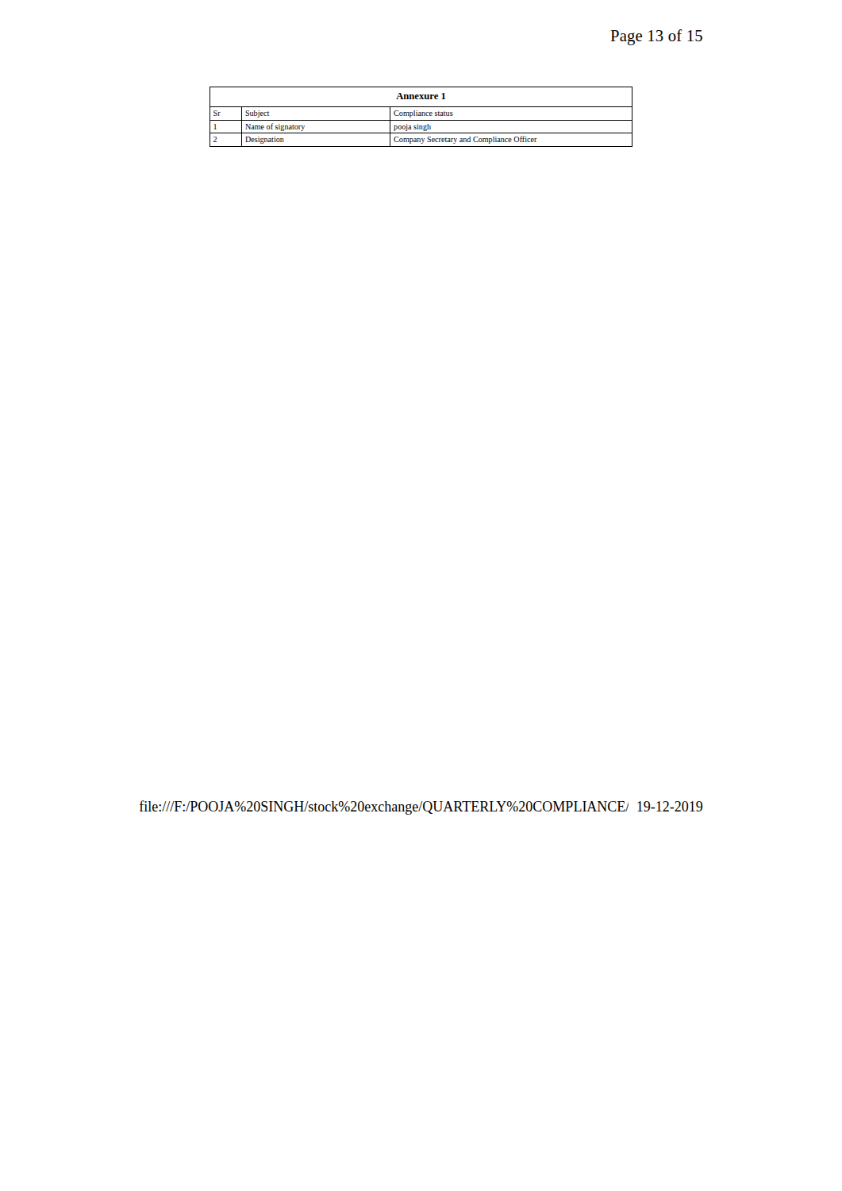Page 13 of 15
| Annexure 1 |
| --- |
| Sr | Subject | Compliance status |
| 1 | Name of signatory | pooja singh |
| 2 | Designation | Company Secretary and Compliance Officer |
file:///F:/POOJA%20SINGH/stock%20exchange/QUARTERLY%20COMPLIANCE/... 19-12-2019